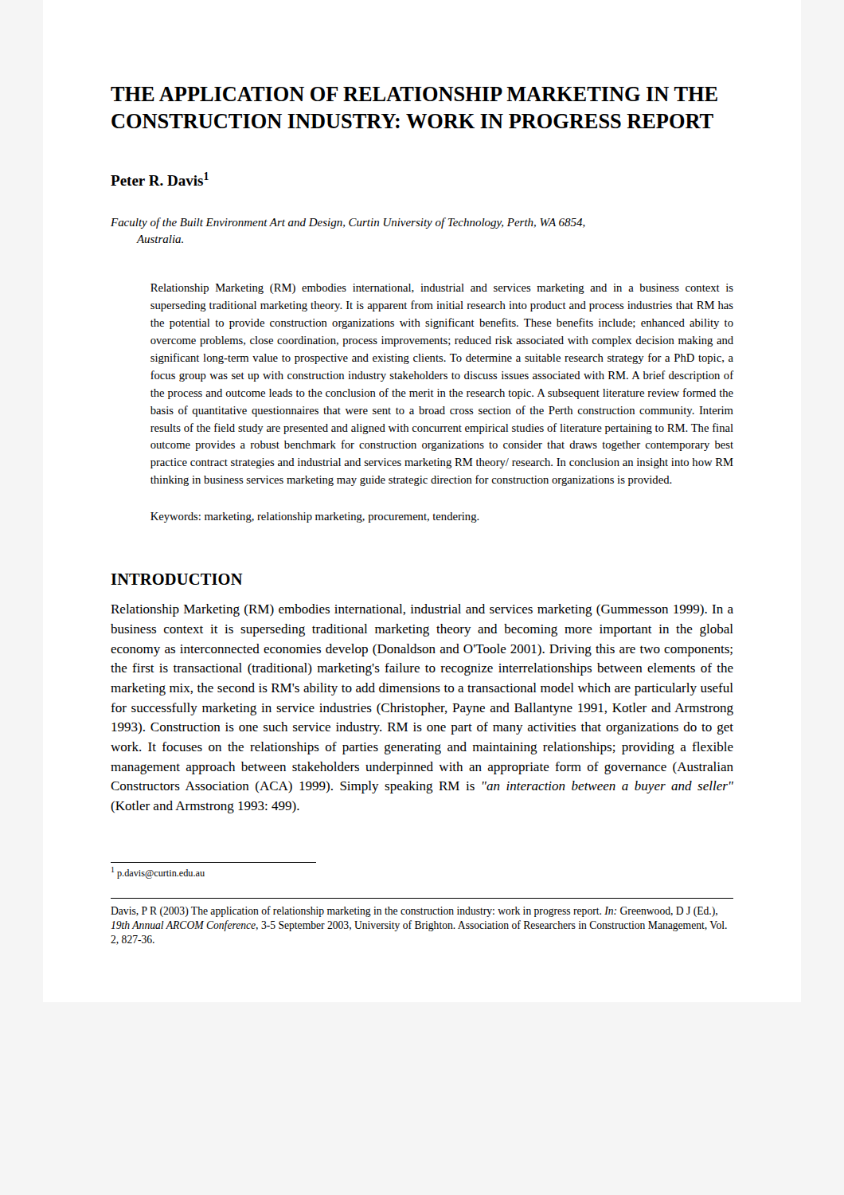THE APPLICATION OF RELATIONSHIP MARKETING IN THE CONSTRUCTION INDUSTRY: WORK IN PROGRESS REPORT
Peter R. Davis1
Faculty of the Built Environment Art and Design, Curtin University of Technology, Perth, WA 6854,Australia.
Relationship Marketing (RM) embodies international, industrial and services marketing and in a business context is superseding traditional marketing theory. It is apparent from initial research into product and process industries that RM has the potential to provide construction organizations with significant benefits. These benefits include; enhanced ability to overcome problems, close coordination, process improvements; reduced risk associated with complex decision making and significant long-term value to prospective and existing clients. To determine a suitable research strategy for a PhD topic, a focus group was set up with construction industry stakeholders to discuss issues associated with RM. A brief description of the process and outcome leads to the conclusion of the merit in the research topic. A subsequent literature review formed the basis of quantitative questionnaires that were sent to a broad cross section of the Perth construction community. Interim results of the field study are presented and aligned with concurrent empirical studies of literature pertaining to RM. The final outcome provides a robust benchmark for construction organizations to consider that draws together contemporary best practice contract strategies and industrial and services marketing RM theory/ research. In conclusion an insight into how RM thinking in business services marketing may guide strategic direction for construction organizations is provided.
Keywords: marketing, relationship marketing, procurement, tendering.
INTRODUCTION
Relationship Marketing (RM) embodies international, industrial and services marketing (Gummesson 1999). In a business context it is superseding traditional marketing theory and becoming more important in the global economy as interconnected economies develop (Donaldson and O'Toole 2001). Driving this are two components; the first is transactional (traditional) marketing's failure to recognize interrelationships between elements of the marketing mix, the second is RM's ability to add dimensions to a transactional model which are particularly useful for successfully marketing in service industries (Christopher, Payne and Ballantyne 1991, Kotler and Armstrong 1993). Construction is one such service industry. RM is one part of many activities that organizations do to get work. It focuses on the relationships of parties generating and maintaining relationships; providing a flexible management approach between stakeholders underpinned with an appropriate form of governance (Australian Constructors Association (ACA) 1999). Simply speaking RM is "an interaction between a buyer and seller" (Kotler and Armstrong 1993: 499).
1 p.davis@curtin.edu.au
Davis, P R (2003) The application of relationship marketing in the construction industry: work in progress report. In: Greenwood, D J (Ed.), 19th Annual ARCOM Conference, 3-5 September 2003, University of Brighton. Association of Researchers in Construction Management, Vol. 2, 827-36.